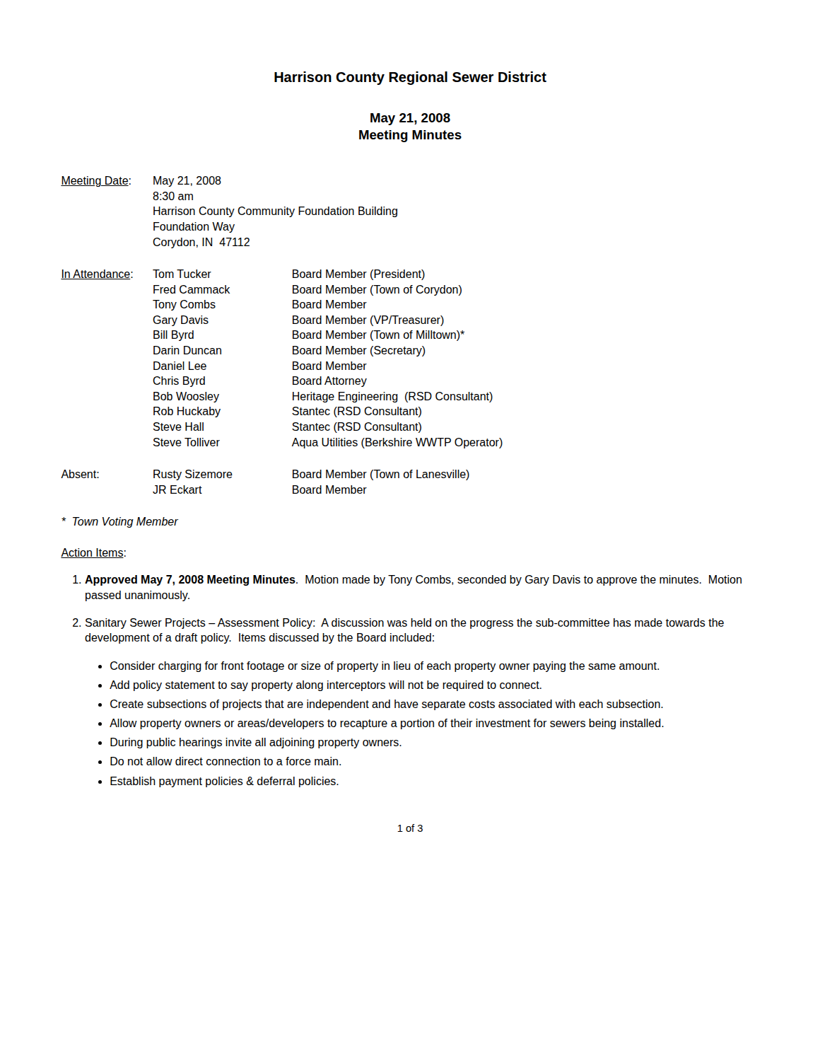Harrison County Regional Sewer District
May 21, 2008
Meeting Minutes
| Meeting Date : | May 21, 2008 |
| | 8:30 am |
| | Harrison County Community Foundation Building |
| | Foundation Way |
| | Corydon, IN 47112 |
| In Attendance : | Tom Tucker | Board Member (President) |
| | Fred Cammack | Board Member (Town of Corydon) |
| | Tony Combs | Board Member |
| | Gary Davis | Board Member (VP/Treasurer) |
| | Bill Byrd | Board Member (Town of Milltown)* |
| | Darin Duncan | Board Member (Secretary) |
| | Daniel Lee | Board Member |
| | Chris Byrd | Board Attorney |
| | Bob Woosley | Heritage Engineering (RSD Consultant) |
| | Rob Huckaby | Stantec (RSD Consultant) |
| | Steve Hall | Stantec (RSD Consultant) |
| | Steve Tolliver | Aqua Utilities (Berkshire WWTP Operator) |
| Absent: | Rusty Sizemore | Board Member (Town of Lanesville) |
| | JR Eckart | Board Member |
* Town Voting Member
Action Items:
Approved May 7, 2008 Meeting Minutes. Motion made by Tony Combs, seconded by Gary Davis to approve the minutes. Motion passed unanimously.
Sanitary Sewer Projects – Assessment Policy: A discussion was held on the progress the sub-committee has made towards the development of a draft policy. Items discussed by the Board included:
Consider charging for front footage or size of property in lieu of each property owner paying the same amount.
Add policy statement to say property along interceptors will not be required to connect.
Create subsections of projects that are independent and have separate costs associated with each subsection.
Allow property owners or areas/developers to recapture a portion of their investment for sewers being installed.
During public hearings invite all adjoining property owners.
Do not allow direct connection to a force main.
Establish payment policies & deferral policies.
1 of 3